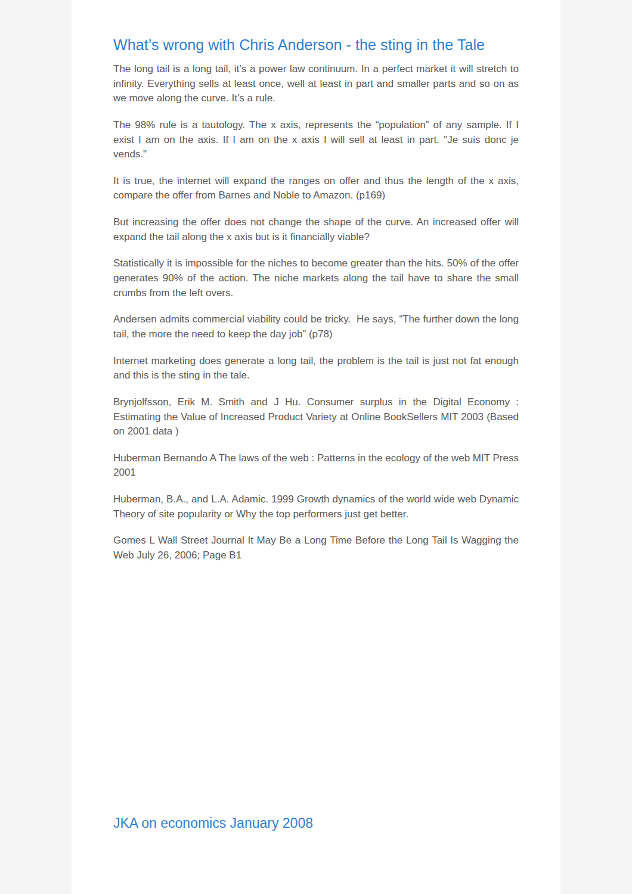What’s wrong with Chris Anderson - the sting in the Tale
The long tail is a long tail, it’s a power law continuum. In a perfect market it will stretch to infinity. Everything sells at least once, well at least in part and smaller parts and so on as we move along the curve. It’s a rule.
The 98% rule is a tautology. The x axis, represents the “population” of any sample. If I exist I am on the axis. If I am on the x axis I will sell at least in part. "Je suis donc je vends."
It is true, the internet will expand the ranges on offer and thus the length of the x axis, compare the offer from Barnes and Noble to Amazon. (p169)
But increasing the offer does not change the shape of the curve. An increased offer will expand the tail along the x axis but is it financially viable?
Statistically it is impossible for the niches to become greater than the hits. 50% of the offer generates 90% of the action. The niche markets along the tail have to share the small crumbs from the left overs.
Andersen admits commercial viability could be tricky. He says, “The further down the long tail, the more the need to keep the day job” (p78)
Internet marketing does generate a long tail, the problem is the tail is just not fat enough and this is the sting in the tale.
Brynjolfsson, Erik M. Smith and J Hu. Consumer surplus in the Digital Economy : Estimating the Value of Increased Product Variety at Online BookSellers MIT 2003 (Based on 2001 data )
Huberman Bernando A The laws of the web : Patterns in the ecology of the web MIT Press 2001
Huberman, B.A., and L.A. Adamic. 1999 Growth dynamics of the world wide web Dynamic Theory of site popularity or Why the top performers just get better.
Gomes L Wall Street Journal It May Be a Long Time Before the Long Tail Is Wagging the Web July 26, 2006; Page B1
JKA on economics January 2008